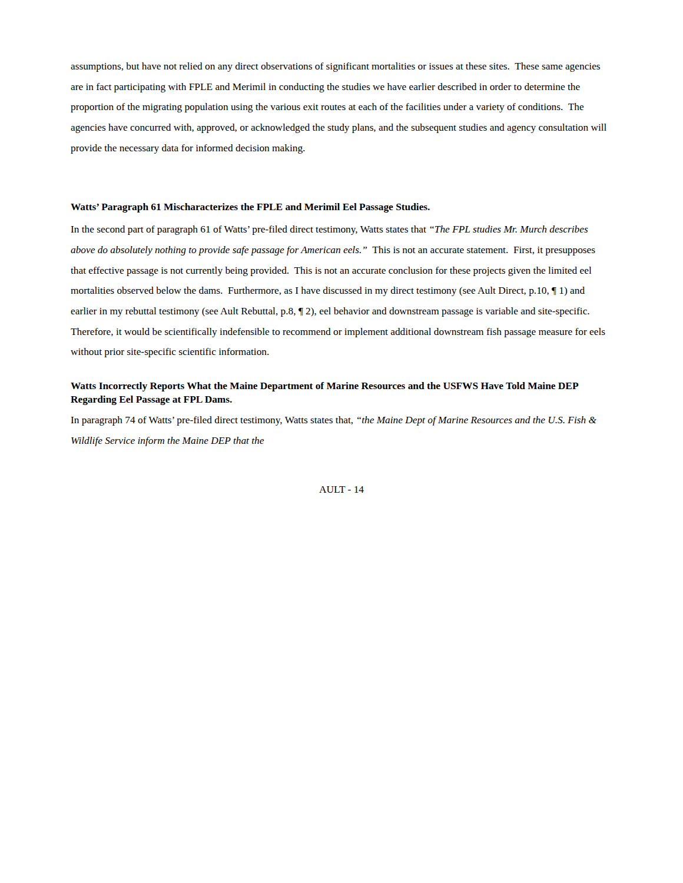assumptions, but have not relied on any direct observations of significant mortalities or issues at these sites. These same agencies are in fact participating with FPLE and Merimil in conducting the studies we have earlier described in order to determine the proportion of the migrating population using the various exit routes at each of the facilities under a variety of conditions. The agencies have concurred with, approved, or acknowledged the study plans, and the subsequent studies and agency consultation will provide the necessary data for informed decision making.
Watts’ Paragraph 61 Mischaracterizes the FPLE and Merimil Eel Passage Studies.
In the second part of paragraph 61 of Watts’ pre-filed direct testimony, Watts states that “The FPL studies Mr. Murch describes above do absolutely nothing to provide safe passage for American eels.” This is not an accurate statement. First, it presupposes that effective passage is not currently being provided. This is not an accurate conclusion for these projects given the limited eel mortalities observed below the dams. Furthermore, as I have discussed in my direct testimony (see Ault Direct, p.10, ¶ 1) and earlier in my rebuttal testimony (see Ault Rebuttal, p.8, ¶ 2), eel behavior and downstream passage is variable and site-specific. Therefore, it would be scientifically indefensible to recommend or implement additional downstream fish passage measure for eels without prior site-specific scientific information.
Watts Incorrectly Reports What the Maine Department of Marine Resources and the USFWS Have Told Maine DEP Regarding Eel Passage at FPL Dams.
In paragraph 74 of Watts’ pre-filed direct testimony, Watts states that, “the Maine Dept of Marine Resources and the U.S. Fish & Wildlife Service inform the Maine DEP that the
AULT - 14